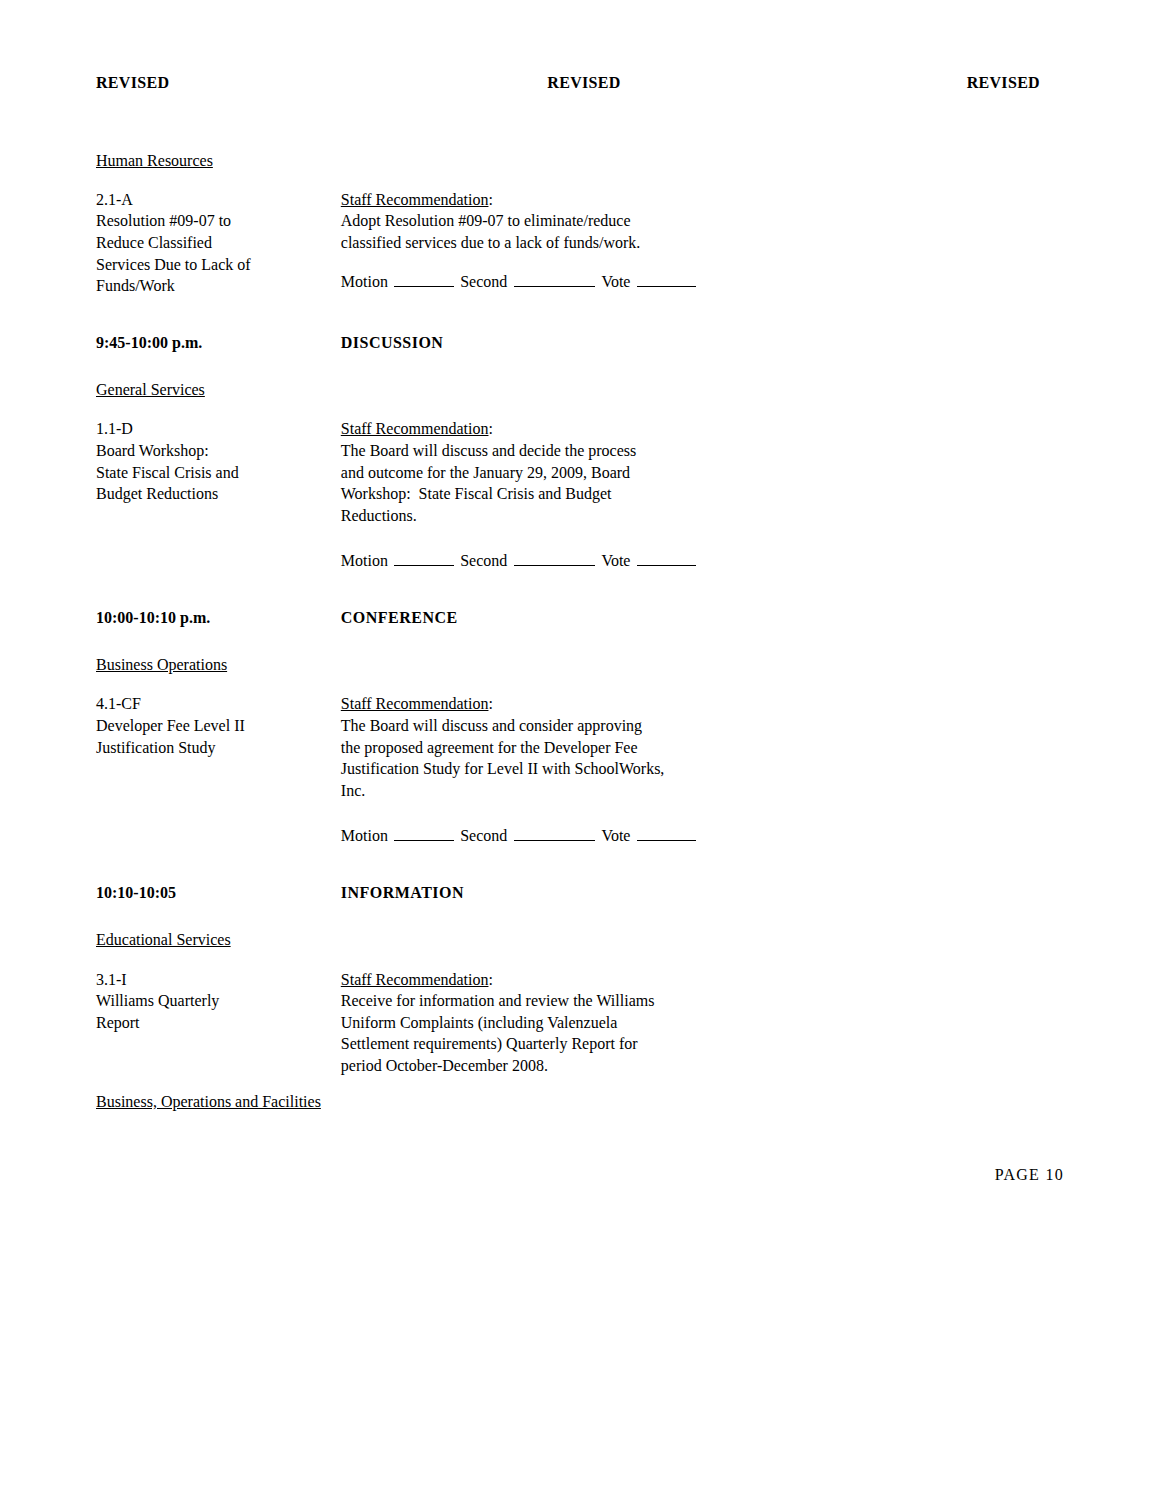REVISED REVISED REVISED
Human Resources
2.1-A
Resolution #09-07 to
Reduce Classified
Services Due to Lack of
Funds/Work
Staff Recommendation:
Adopt Resolution #09-07 to eliminate/reduce
classified services due to a lack of funds/work.
Motion Second Vote
9:45-10:00 p.m.
DISCUSSION
General Services
1.1-D
Board Workshop:
State Fiscal Crisis and
Budget Reductions
Staff Recommendation:
The Board will discuss and decide the process
and outcome for the January 29, 2009, Board
Workshop: State Fiscal Crisis and Budget
Reductions.
Motion Second Vote
10:00-10:10 p.m.
CONFERENCE
Business Operations
4.1-CF
Developer Fee Level II
Justification Study
Staff Recommendation:
The Board will discuss and consider approving
the proposed agreement for the Developer Fee
Justification Study for Level II with SchoolWorks,
Inc.
Motion Second Vote
10:10-10:05
INFORMATION
Educational Services
3.1-I
Williams Quarterly
Report
Staff Recommendation:
Receive for information and review the Williams
Uniform Complaints (including Valenzuela
Settlement requirements) Quarterly Report for
period October-December 2008.
Business, Operations and Facilities
PAGE 10